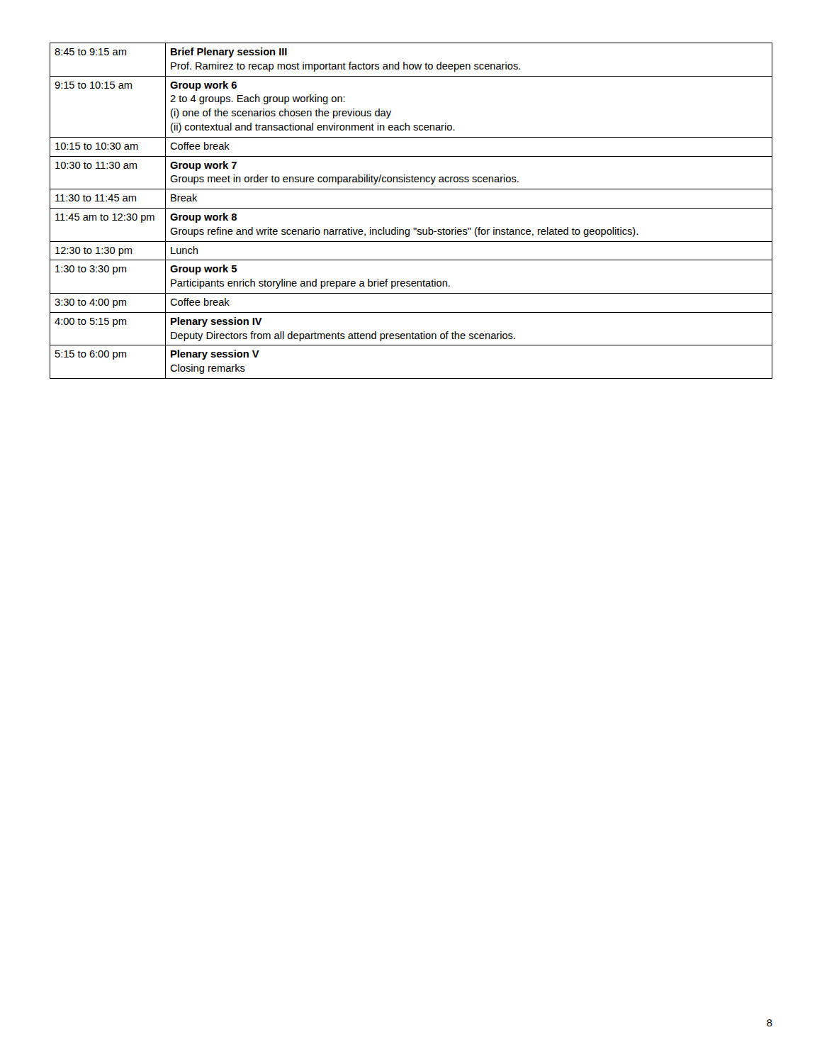| 8:45 to 9:15 am | Brief Plenary session III Prof. Ramirez to recap most important factors and how to deepen scenarios. |
| 9:15 to 10:15 am | Group work 6 2 to 4 groups. Each group working on: (i) one of the scenarios chosen the previous day (ii) contextual and transactional environment in each scenario. |
| 10:15 to 10:30 am | Coffee break |
| 10:30 to 11:30 am | Group work 7 Groups meet in order to ensure comparability/consistency across scenarios. |
| 11:30 to 11:45 am | Break |
| 11:45 am to 12:30 pm | Group work 8 Groups refine and write scenario narrative, including "sub-stories" (for instance, related to geopolitics). |
| 12:30 to 1:30 pm | Lunch |
| 1:30 to 3:30 pm | Group work 5 Participants enrich storyline and prepare a brief presentation. |
| 3:30 to 4:00 pm | Coffee break |
| 4:00 to 5:15 pm | Plenary session IV Deputy Directors from all departments attend presentation of the scenarios. |
| 5:15 to 6:00 pm | Plenary session V Closing remarks |
8